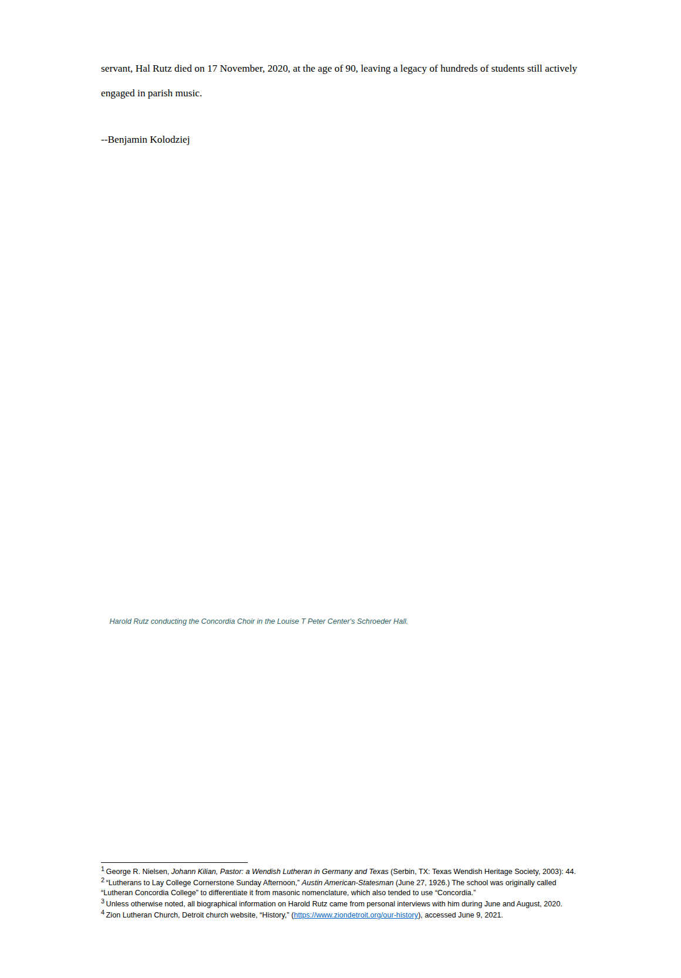servant, Hal Rutz died on 17 November, 2020, at the age of 90, leaving a legacy of hundreds of students still actively engaged in parish music.
--Benjamin Kolodziej
Harold Rutz conducting the Concordia Choir in the Louise T Peter Center's Schroeder Hall.
1George R. Nielsen, Johann Kilian, Pastor: a Wendish Lutheran in Germany and Texas (Serbin, TX: Texas Wendish Heritage Society, 2003): 44.
2“Lutherans to Lay College Cornerstone Sunday Afternoon,” Austin American-Statesman (June 27, 1926.) The school was originally called “Lutheran Concordia College” to differentiate it from masonic nomenclature, which also tended to use “Concordia.”
3Unless otherwise noted, all biographical information on Harold Rutz came from personal interviews with him during June and August, 2020.
4Zion Lutheran Church, Detroit church website, “History,” (https://www.ziondetroit.org/our-history), accessed June 9, 2021.